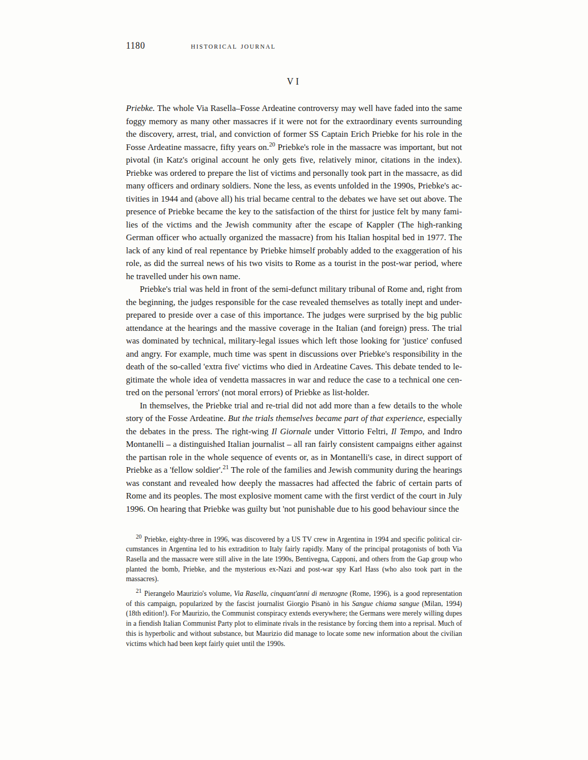1180 historical journal
VI
Priebke. The whole Via Rasella–Fosse Ardeatine controversy may well have faded into the same foggy memory as many other massacres if it were not for the extraordinary events surrounding the discovery, arrest, trial, and conviction of former SS Captain Erich Priebke for his role in the Fosse Ardeatine massacre, fifty years on.20 Priebke's role in the massacre was important, but not pivotal (in Katz's original account he only gets five, relatively minor, citations in the index). Priebke was ordered to prepare the list of victims and personally took part in the massacre, as did many officers and ordinary soldiers. None the less, as events unfolded in the 1990s, Priebke's activities in 1944 and (above all) his trial became central to the debates we have set out above. The presence of Priebke became the key to the satisfaction of the thirst for justice felt by many families of the victims and the Jewish community after the escape of Kappler (The high-ranking German officer who actually organized the massacre) from his Italian hospital bed in 1977. The lack of any kind of real repentance by Priebke himself probably added to the exaggeration of his role, as did the surreal news of his two visits to Rome as a tourist in the post-war period, where he travelled under his own name.
Priebke's trial was held in front of the semi-defunct military tribunal of Rome and, right from the beginning, the judges responsible for the case revealed themselves as totally inept and under-prepared to preside over a case of this importance. The judges were surprised by the big public attendance at the hearings and the massive coverage in the Italian (and foreign) press. The trial was dominated by technical, military-legal issues which left those looking for 'justice' confused and angry. For example, much time was spent in discussions over Priebke's responsibility in the death of the so-called 'extra five' victims who died in Ardeatine Caves. This debate tended to legitimate the whole idea of vendetta massacres in war and reduce the case to a technical one centred on the personal 'errors' (not moral errors) of Priebke as list-holder.
In themselves, the Priebke trial and re-trial did not add more than a few details to the whole story of the Fosse Ardeatine. But the trials themselves became part of that experience, especially the debates in the press. The right-wing Il Giornale under Vittorio Feltri, Il Tempo, and Indro Montanelli – a distinguished Italian journalist – all ran fairly consistent campaigns either against the partisan role in the whole sequence of events or, as in Montanelli's case, in direct support of Priebke as a 'fellow soldier'.21 The role of the families and Jewish community during the hearings was constant and revealed how deeply the massacres had affected the fabric of certain parts of Rome and its peoples. The most explosive moment came with the first verdict of the court in July 1996. On hearing that Priebke was guilty but 'not punishable due to his good behaviour since the
20 Priebke, eighty-three in 1996, was discovered by a US TV crew in Argentina in 1994 and specific political circumstances in Argentina led to his extradition to Italy fairly rapidly. Many of the principal protagonists of both Via Rasella and the massacre were still alive in the late 1990s, Bentivegna, Capponi, and others from the Gap group who planted the bomb, Priebke, and the mysterious ex-Nazi and post-war spy Karl Hass (who also took part in the massacres).
21 Pierangelo Maurizio's volume, Via Rasella, cinquant'anni di menzogne (Rome, 1996), is a good representation of this campaign, popularized by the fascist journalist Giorgio Pisanò in his Sangue chiama sangue (Milan, 1994) (18th edition!). For Maurizio, the Communist conspiracy extends everywhere; the Germans were merely willing dupes in a fiendish Italian Communist Party plot to eliminate rivals in the resistance by forcing them into a reprisal. Much of this is hyperbolic and without substance, but Maurizio did manage to locate some new information about the civilian victims which had been kept fairly quiet until the 1990s.